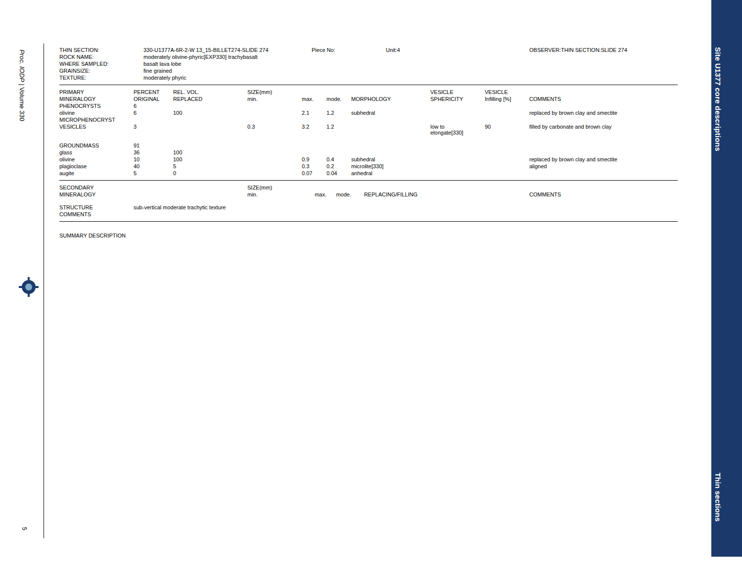Site U1377 core descriptions
Thin sections
Proc. IODP | Volume 330
5
| THIN SECTION: | 330-U1377A-6R-2-W 13_15-BILLET274-SLIDE 274 | Piece No: | Unit:4 | OBSERVER:THIN SECTION:SLIDE 274 |
| ROCK NAME: | moderately olivine-phyric[EXP330] trachybasalt | | | |
| WHERE SAMPLED: | basalt lava lobe | | | |
| GRAINSIZE: | fine grained | | | |
| TEXTURE: | moderately phyric | | | |
| PRIMARY | PERCENT | REL. VOL. | SIZE(mm) | | | | | VESICLE | VESICLE | |
| MINERALOGY | ORIGINAL | REPLACED | min. | | max. | mode. | MORPHOLOGY | SPHERICITY | Infilling [%] | COMMENTS |
| PHENOCRYSTS | 6 | | | | | | | | | |
| olivine | 6 | 100 | | | 2.1 | 1.2 | subhedral | | | replaced by brown clay and smectite |
| MICROPHENOCRYST | | | | | | | | | | |
| VESICLES | 3 | | 0.3 | | 3.2 | 1.2 | | low to elongate[330] | 90 | filled by carbonate and brown clay |
| GROUNDMASS | 91 | | | | | | | | | |
| glass | 36 | 100 | | | | | | | | |
| olivine | 10 | 100 | | | 0.9 | 0.4 | subhedral | | | replaced by brown clay and smectite |
| plagioclase | 40 | 5 | | | 0.3 | 0.2 | microlite[330] | | | aligned |
| augite | 5 | 0 | | | 0.07 | 0.04 | anhedral | | | |
| SECONDARY | | | SIZE(mm) | | | | | | | |
| MINERALOGY | | | min. | | max. | mode. | REPLACING/FILLING | | | COMMENTS |
| STRUCTURE | sub-vertical moderate trachytic texture |
| COMMENTS | |
SUMMARY DESCRIPTION